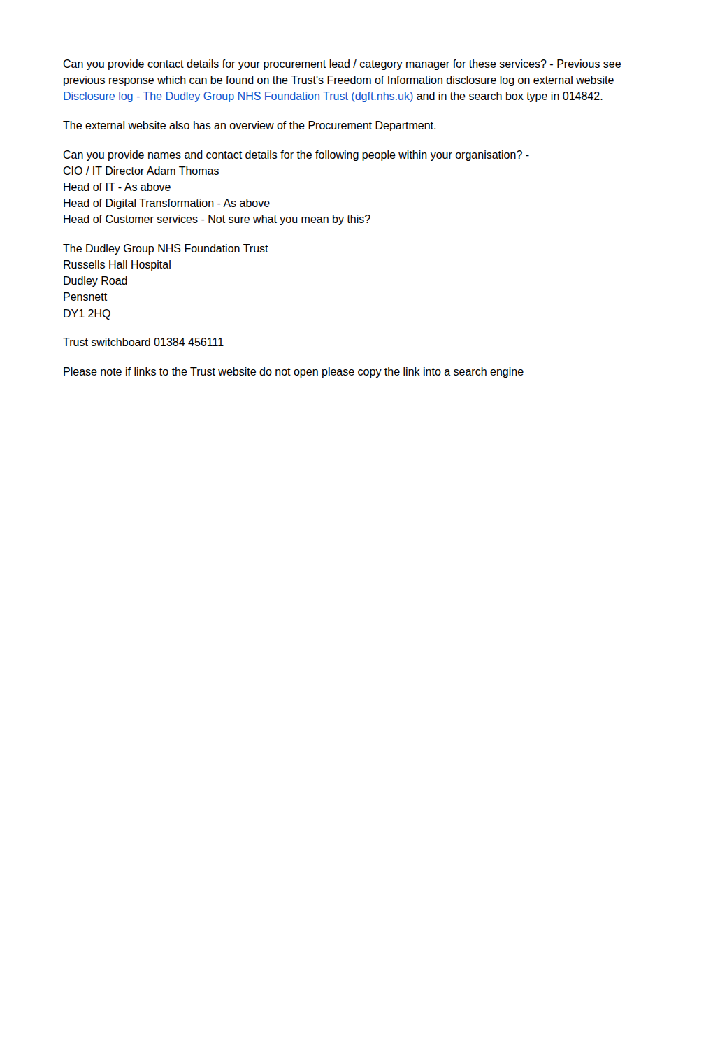Can you provide contact details for your procurement lead / category manager for these services? - Previous see previous response which can be found on the Trust's Freedom of Information disclosure log on external website Disclosure log - The Dudley Group NHS Foundation Trust (dgft.nhs.uk) and in the search box type in 014842.
The external website also has an overview of the Procurement Department.
Can you provide names and contact details for the following people within your organisation? -
CIO / IT Director Adam Thomas
Head of IT - As above
Head of Digital Transformation - As above
Head of Customer services - Not sure what you mean by this?
The Dudley Group NHS Foundation Trust
Russells Hall Hospital
Dudley Road
Pensnett
DY1 2HQ
Trust switchboard 01384 456111
Please note if links to the Trust website do not open please copy the link into a search engine